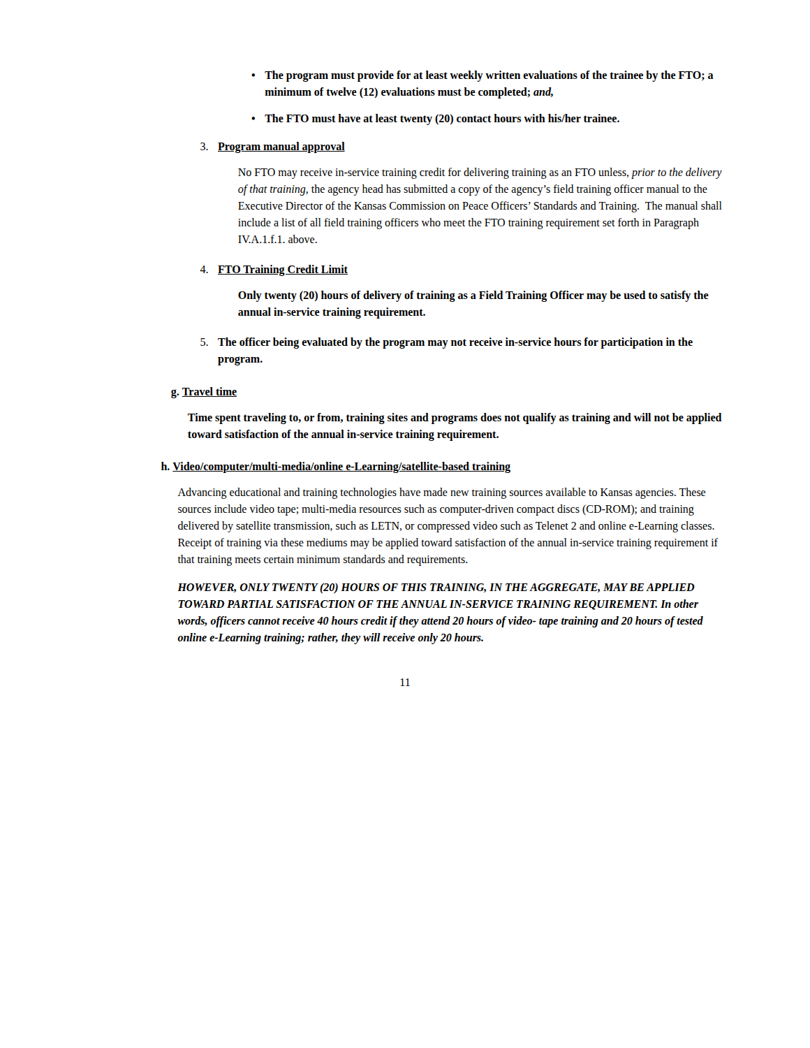•The program must provide for at least weekly written evaluations of the trainee by the FTO; a minimum of twelve (12) evaluations must be completed; and,
•The FTO must have at least twenty (20) contact hours with his/her trainee.
3. Program manual approval
No FTO may receive in-service training credit for delivering training as an FTO unless, prior to the delivery of that training, the agency head has submitted a copy of the agency’s field training officer manual to the Executive Director of the Kansas Commission on Peace Officers’ Standards and Training. The manual shall include a list of all field training officers who meet the FTO training requirement set forth in Paragraph IV.A.1.f.1. above.
4. FTO Training Credit Limit
Only twenty (20) hours of delivery of training as a Field Training Officer may be used to satisfy the annual in-service training requirement.
5. The officer being evaluated by the program may not receive in-service hours for participation in the program.
g. Travel time
Time spent traveling to, or from, training sites and programs does not qualify as training and will not be applied toward satisfaction of the annual in-service training requirement.
h. Video/computer/multi-media/online e-Learning/satellite-based training
Advancing educational and training technologies have made new training sources available to Kansas agencies. These sources include video tape; multi-media resources such as computer-driven compact discs (CD-ROM); and training delivered by satellite transmission, such as LETN, or compressed video such as Telenet 2 and online e-Learning classes. Receipt of training via these mediums may be applied toward satisfaction of the annual in-service training requirement if that training meets certain minimum standards and requirements.
HOWEVER, ONLY TWENTY (20) HOURS OF THIS TRAINING, IN THE AGGREGATE, MAY BE APPLIED TOWARD PARTIAL SATISFACTION OF THE ANNUAL IN-SERVICE TRAINING REQUIREMENT. In other words, officers cannot receive 40 hours credit if they attend 20 hours of video- tape training and 20 hours of tested online e-Learning training; rather, they will receive only 20 hours.
11